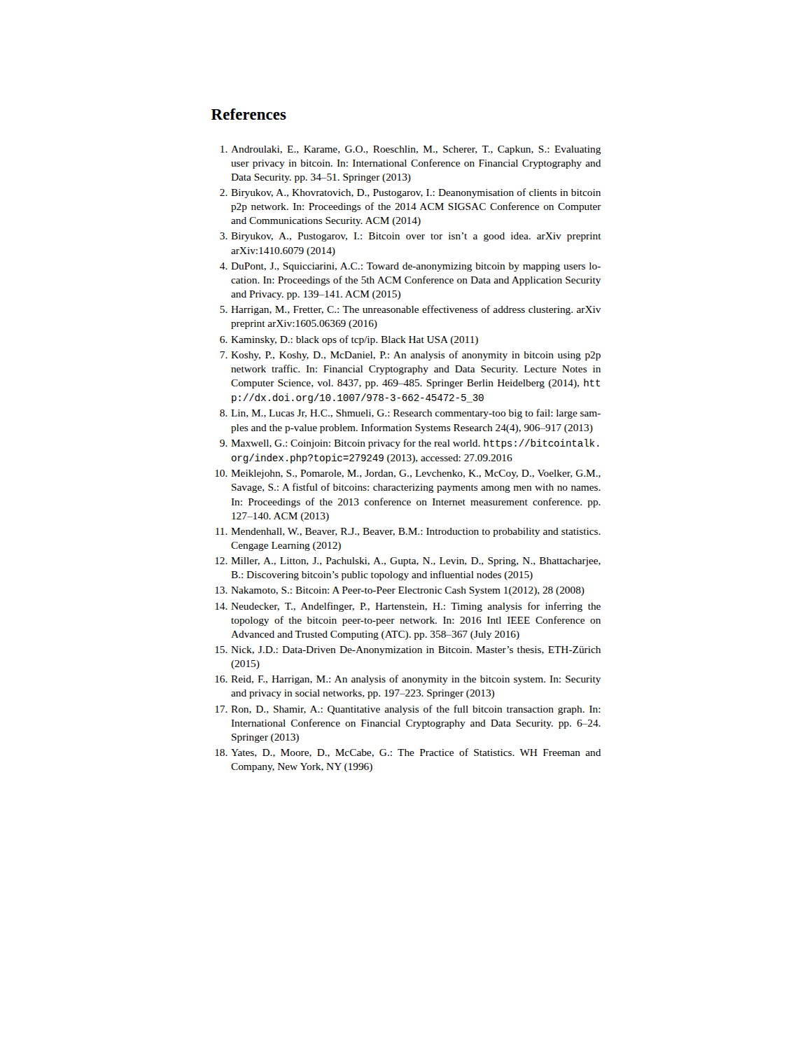References
Androulaki, E., Karame, G.O., Roeschlin, M., Scherer, T., Capkun, S.: Evaluating user privacy in bitcoin. In: International Conference on Financial Cryptography and Data Security. pp. 34–51. Springer (2013)
Biryukov, A., Khovratovich, D., Pustogarov, I.: Deanonymisation of clients in bitcoin p2p network. In: Proceedings of the 2014 ACM SIGSAC Conference on Computer and Communications Security. ACM (2014)
Biryukov, A., Pustogarov, I.: Bitcoin over tor isn’t a good idea. arXiv preprint arXiv:1410.6079 (2014)
DuPont, J., Squicciarini, A.C.: Toward de-anonymizing bitcoin by mapping users location. In: Proceedings of the 5th ACM Conference on Data and Application Security and Privacy. pp. 139–141. ACM (2015)
Harrigan, M., Fretter, C.: The unreasonable effectiveness of address clustering. arXiv preprint arXiv:1605.06369 (2016)
Kaminsky, D.: black ops of tcp/ip. Black Hat USA (2011)
Koshy, P., Koshy, D., McDaniel, P.: An analysis of anonymity in bitcoin using p2p network traffic. In: Financial Cryptography and Data Security. Lecture Notes in Computer Science, vol. 8437, pp. 469–485. Springer Berlin Heidelberg (2014), http://dx.doi.org/10.1007/978-3-662-45472-5_30
Lin, M., Lucas Jr, H.C., Shmueli, G.: Research commentary-too big to fail: large samples and the p-value problem. Information Systems Research 24(4), 906–917 (2013)
Maxwell, G.: Coinjoin: Bitcoin privacy for the real world. https://bitcointalk.org/index.php?topic=279249 (2013), accessed: 27.09.2016
Meiklejohn, S., Pomarole, M., Jordan, G., Levchenko, K., McCoy, D., Voelker, G.M., Savage, S.: A fistful of bitcoins: characterizing payments among men with no names. In: Proceedings of the 2013 conference on Internet measurement conference. pp. 127–140. ACM (2013)
Mendenhall, W., Beaver, R.J., Beaver, B.M.: Introduction to probability and statistics. Cengage Learning (2012)
Miller, A., Litton, J., Pachulski, A., Gupta, N., Levin, D., Spring, N., Bhattacharjee, B.: Discovering bitcoin’s public topology and influential nodes (2015)
Nakamoto, S.: Bitcoin: A Peer-to-Peer Electronic Cash System 1(2012), 28 (2008)
Neudecker, T., Andelfinger, P., Hartenstein, H.: Timing analysis for inferring the topology of the bitcoin peer-to-peer network. In: 2016 Intl IEEE Conference on Advanced and Trusted Computing (ATC). pp. 358–367 (July 2016)
Nick, J.D.: Data-Driven De-Anonymization in Bitcoin. Master’s thesis, ETH-Zürich (2015)
Reid, F., Harrigan, M.: An analysis of anonymity in the bitcoin system. In: Security and privacy in social networks, pp. 197–223. Springer (2013)
Ron, D., Shamir, A.: Quantitative analysis of the full bitcoin transaction graph. In: International Conference on Financial Cryptography and Data Security. pp. 6–24. Springer (2013)
Yates, D., Moore, D., McCabe, G.: The Practice of Statistics. WH Freeman and Company, New York, NY (1996)